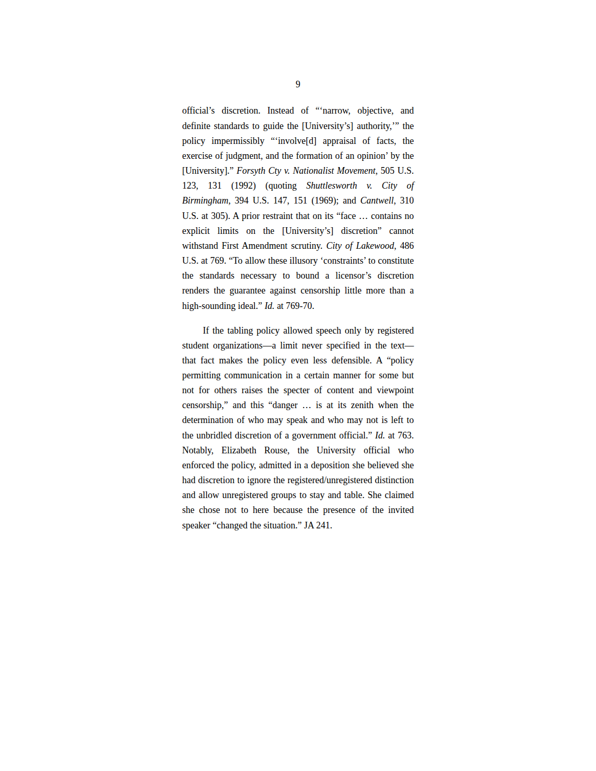9
official’s discretion. Instead of “‘narrow, objective, and definite standards to guide the [University’s] authority,’” the policy impermissibly “‘involve[d] appraisal of facts, the exercise of judgment, and the formation of an opinion’ by the [University].” Forsyth Cty v. Nationalist Movement, 505 U.S. 123, 131 (1992) (quoting Shuttlesworth v. City of Birmingham, 394 U.S. 147, 151 (1969); and Cantwell, 310 U.S. at 305). A prior restraint that on its “face … contains no explicit limits on the [University’s] discretion” cannot withstand First Amendment scrutiny. City of Lakewood, 486 U.S. at 769. “To allow these illusory ‘constraints’ to constitute the standards necessary to bound a licensor’s discretion renders the guarantee against censorship little more than a high-sounding ideal.” Id. at 769-70.
If the tabling policy allowed speech only by registered student organizations—a limit never specified in the text—that fact makes the policy even less defensible. A “policy permitting communication in a certain manner for some but not for others raises the specter of content and viewpoint censorship,” and this “danger … is at its zenith when the determination of who may speak and who may not is left to the unbridled discretion of a government official.” Id. at 763. Notably, Elizabeth Rouse, the University official who enforced the policy, admitted in a deposition she believed she had discretion to ignore the registered/unregistered distinction and allow unregistered groups to stay and table. She claimed she chose not to here because the presence of the invited speaker “changed the situation.” JA 241.